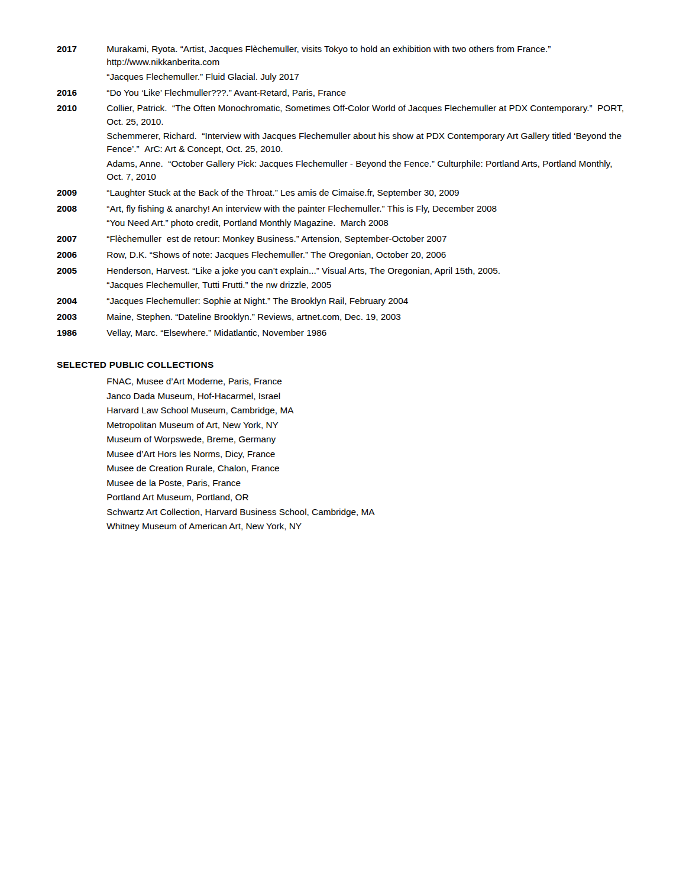| 2017 | Murakami, Ryota. “Artist, Jacques Flèchemuller, visits Tokyo to hold an exhibition with two others from France.” http://www.nikkanberita.com “Jacques Flechemuller.” Fluid Glacial. July 2017 |
| 2016 | “Do You ‘Like’ Flechmuller???.” Avant-Retard, Paris, France |
| 2010 | Collier, Patrick. “The Often Monochromatic, Sometimes Off-Color World of Jacques Flechemuller at PDX Contemporary.” PORT, Oct. 25, 2010. Schemmerer, Richard. “Interview with Jacques Flechemuller about his show at PDX Contemporary Art Gallery titled ‘Beyond the Fence’.” ArC: Art & Concept, Oct. 25, 2010. Adams, Anne. “October Gallery Pick: Jacques Flechemuller - Beyond the Fence.” Culturphile: Portland Arts, Portland Monthly, Oct. 7, 2010 |
| 2009 | “Laughter Stuck at the Back of the Throat.” Les amis de Cimaise.fr, September 30, 2009 |
| 2008 | “Art, fly fishing & anarchy! An interview with the painter Flechemuller.” This is Fly, December 2008 “You Need Art.” photo credit, Portland Monthly Magazine. March 2008 |
| 2007 | “Flèchemuller est de retour: Monkey Business.” Artension, September-October 2007 |
| 2006 | Row, D.K. “Shows of note: Jacques Flechemuller.” The Oregonian, October 20, 2006 |
| 2005 | Henderson, Harvest. “Like a joke you can’t explain...” Visual Arts, The Oregonian, April 15th, 2005. “Jacques Flechemuller, Tutti Frutti.” the nw drizzle, 2005 |
| 2004 | “Jacques Flechemuller: Sophie at Night.” The Brooklyn Rail, February 2004 |
| 2003 | Maine, Stephen. “Dateline Brooklyn.” Reviews, artnet.com, Dec. 19, 2003 |
| 1986 | Vellay, Marc. “Elsewhere.” Midatlantic, November 1986 |
SELECTED PUBLIC COLLECTIONS
FNAC, Musee d’Art Moderne, Paris, France
Janco Dada Museum, Hof-Hacarmel, Israel
Harvard Law School Museum, Cambridge, MA
Metropolitan Museum of Art, New York, NY
Museum of Worpswede, Breme, Germany
Musee d’Art Hors les Norms, Dicy, France
Musee de Creation Rurale, Chalon, France
Musee de la Poste, Paris, France
Portland Art Museum, Portland, OR
Schwartz Art Collection, Harvard Business School, Cambridge, MA
Whitney Museum of American Art, New York, NY